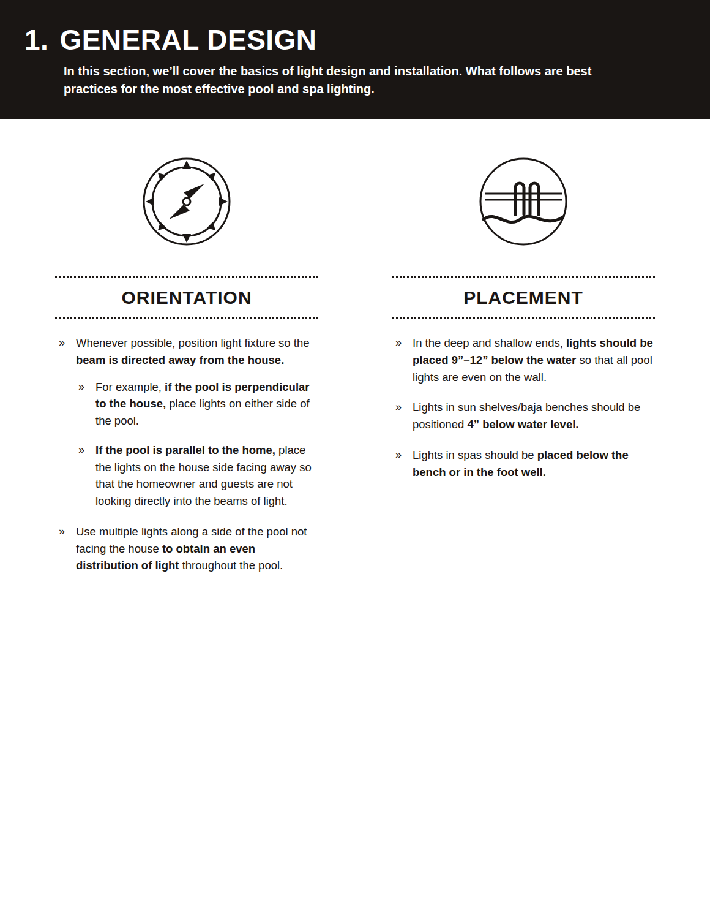1.
General Design
In this section, we’ll cover the basics of light design and installation. What follows are best practices for the most effective pool and spa lighting.
Orientation
Whenever possible, position light fixture so the beam is directed away from the house.
For example, if the pool is perpendicular to the house, place lights on either side of the pool.
If the pool is parallel to the home, place the lights on the house side facing away so that the homeowner and guests are not looking directly into the beams of light.
Use multiple lights along a side of the pool not facing the house to obtain an even distribution of light throughout the pool.
Placement
In the deep and shallow ends, lights should be placed 9”–12” below the water so that all pool lights are even on the wall.
Lights in sun shelves/baja benches should be positioned 4” below water level.
Lights in spas should be placed below the bench or in the foot well.